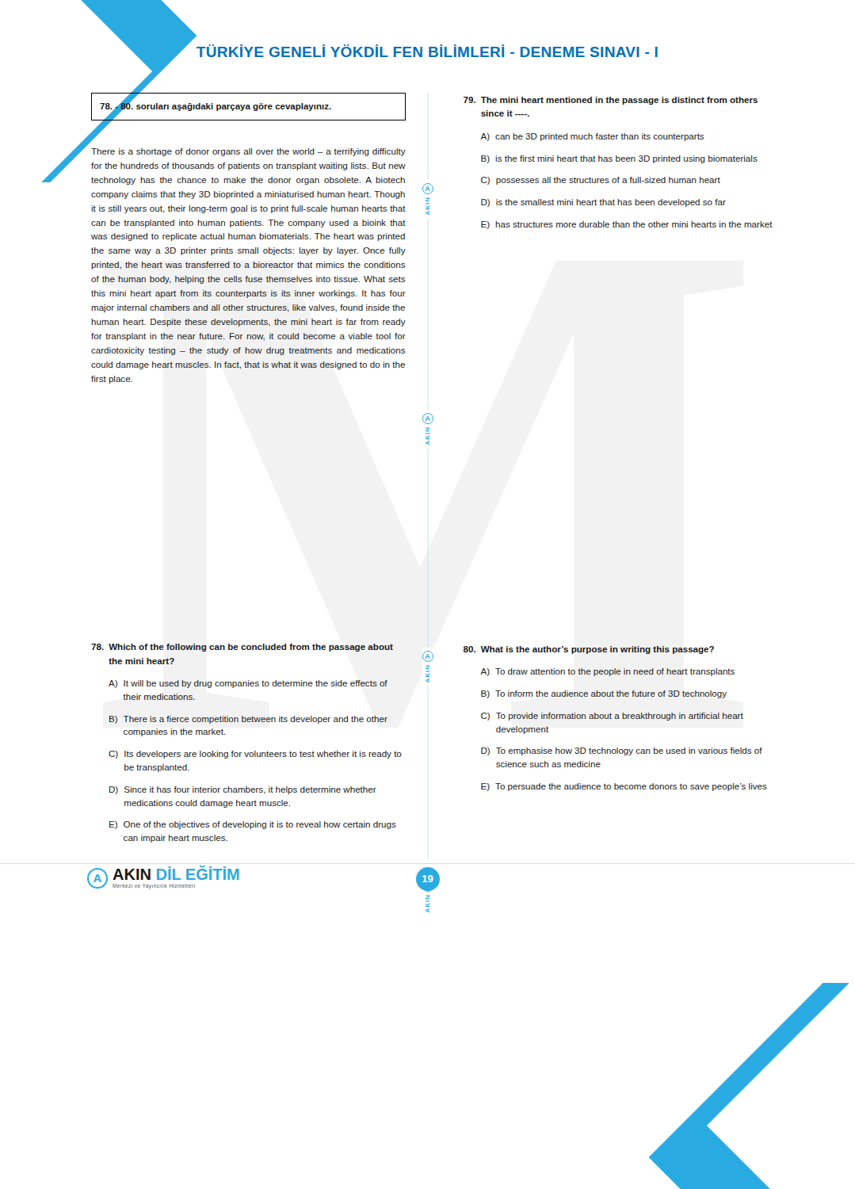M
TÜRKİYE GENELİ YÖKDİL FEN BİLİMLERİ - DENEME SINAVI - I
AAKIN
AAKIN
AAKIN
AAKIN
78. - 80. soruları aşağıdaki parçaya göre cevaplayınız.
There is a shortage of donor organs all over the world – a terrifying difficulty for the hundreds of thousands of patients on transplant waiting lists. But new technology has the chance to make the donor organ obsolete. A biotech company claims that they 3D bioprinted a miniaturised human heart. Though it is still years out, their long-term goal is to print full-scale human hearts that can be transplanted into human patients. The company used a bioink that was designed to replicate actual human biomaterials. The heart was printed the same way a 3D printer prints small objects: layer by layer. Once fully printed, the heart was transferred to a bioreactor that mimics the conditions of the human body, helping the cells fuse themselves into tissue. What sets this mini heart apart from its counterparts is its inner workings. It has four major internal chambers and all other structures, like valves, found inside the human heart. Despite these developments, the mini heart is far from ready for transplant in the near future. For now, it could become a viable tool for cardiotoxicity testing – the study of how drug treatments and medications could damage heart muscles. In fact, that is what it was designed to do in the first place.
78. Which of the following can be concluded from the passage about the mini heart?
A) It will be used by drug companies to determine the side effects of their medications.
B) There is a fierce competition between its developer and the other companies in the market.
C) Its developers are looking for volunteers to test whether it is ready to be transplanted.
D) Since it has four interior chambers, it helps determine whether medications could damage heart muscle.
E) One of the objectives of developing it is to reveal how certain drugs can impair heart muscles.
79. The mini heart mentioned in the passage is distinct from others since it ----.
A) can be 3D printed much faster than its counterparts
B) is the first mini heart that has been 3D printed using biomaterials
C) possesses all the structures of a full-sized human heart
D) is the smallest mini heart that has been developed so far
E) has structures more durable than the other mini hearts in the market
80. What is the author’s purpose in writing this passage?
A) To draw attention to the people in need of heart transplants
B) To inform the audience about the future of 3D technology
C) To provide information about a breakthrough in artificial heart development
D) To emphasise how 3D technology can be used in various fields of science such as medicine
E) To persuade the audience to become donors to save people’s lives
A
AKIN DİL EĞİTİM
Merkezi ve Yayıncılık Hizmetleri
19